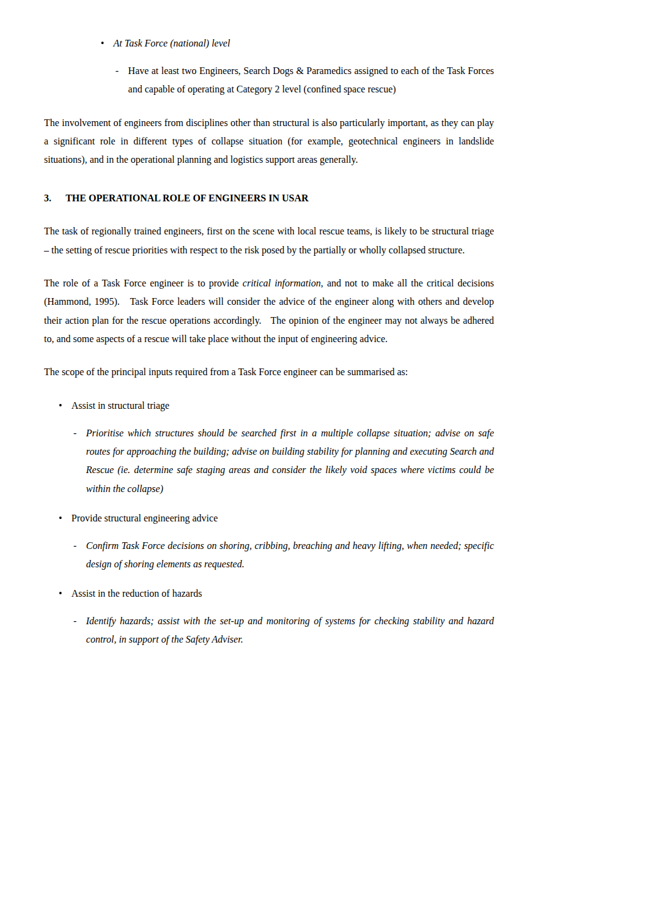At Task Force (national) level
Have at least two Engineers, Search Dogs & Paramedics assigned to each of the Task Forces and capable of operating at Category 2 level (confined space rescue)
The involvement of engineers from disciplines other than structural is also particularly important, as they can play a significant role in different types of collapse situation (for example, geotechnical engineers in landslide situations), and in the operational planning and logistics support areas generally.
3. The Operational Role of Engineers in USAR
The task of regionally trained engineers, first on the scene with local rescue teams, is likely to be structural triage – the setting of rescue priorities with respect to the risk posed by the partially or wholly collapsed structure.
The role of a Task Force engineer is to provide critical information, and not to make all the critical decisions (Hammond, 1995). Task Force leaders will consider the advice of the engineer along with others and develop their action plan for the rescue operations accordingly. The opinion of the engineer may not always be adhered to, and some aspects of a rescue will take place without the input of engineering advice.
The scope of the principal inputs required from a Task Force engineer can be summarised as:
Assist in structural triage
Prioritise which structures should be searched first in a multiple collapse situation; advise on safe routes for approaching the building; advise on building stability for planning and executing Search and Rescue (ie. determine safe staging areas and consider the likely void spaces where victims could be within the collapse)
Provide structural engineering advice
Confirm Task Force decisions on shoring, cribbing, breaching and heavy lifting, when needed; specific design of shoring elements as requested.
Assist in the reduction of hazards
Identify hazards; assist with the set-up and monitoring of systems for checking stability and hazard control, in support of the Safety Adviser.